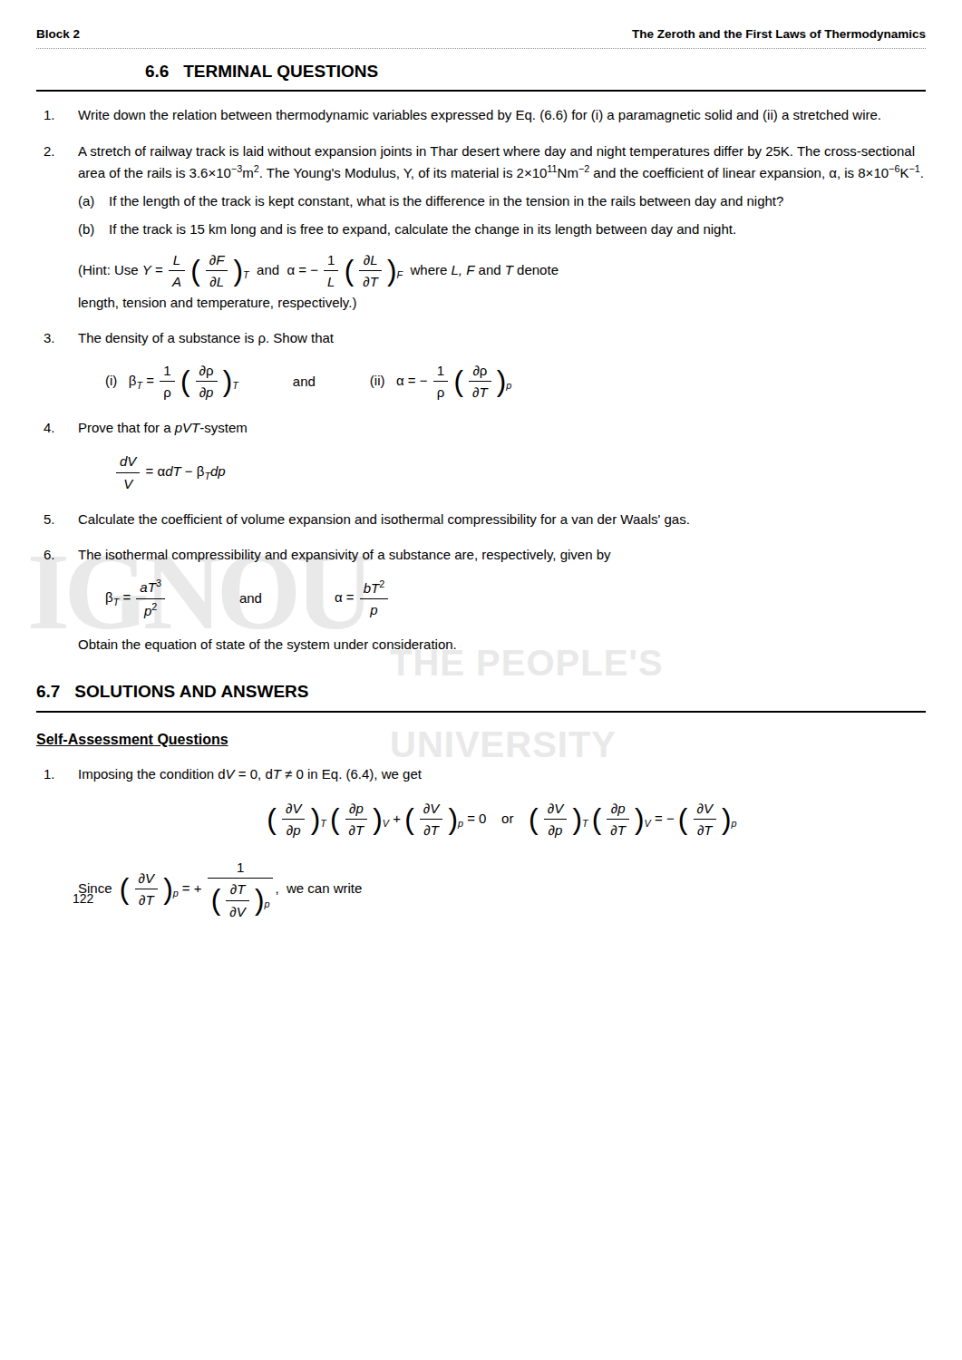IGNOU
THE PEOPLE'S
UNIVERSITY
Block 2 The Zeroth and the First Laws of Thermodynamics
6.6 TERMINAL QUESTIONS
Write down the relation between thermodynamic variables expressed by Eq. (6.6) for (i) a paramagnetic solid and (ii) a stretched wire.
A stretch of railway track is laid without expansion joints in Thar desert where day and night temperatures differ by 25K. The cross-sectional area of the rails is 3.6×10−3m2. The Young's Modulus, Y, of its material is 2×1011Nm−2 and the coefficient of linear expansion, α, is 8×10−6K−1.
If the length of the track is kept constant, what is the difference in the tension in the rails between day and night?
If the track is 15 km long and is free to expand, calculate the change in its length between day and night.
(Hint: Use Y = LA ( ∂F∂L ) T and α = − 1 L ( ∂L∂T ) F where L, F and T denote
length, tension and temperature, respectively.)
The density of a substance is ρ. Show that
(i) βT = 1 ρ ( ∂ρ∂p ) T
and
(ii) α = − 1 ρ ( ∂ρ∂T ) p
Prove that for a pVT-system
dV V = αdT − βTdp
Calculate the coefficient of volume expansion and isothermal compressibility for a van der Waals' gas.
The isothermal compressibility and expansivity of a substance are, respectively, given by
βT = aT3 p2
and
α = bT2 p
Obtain the equation of state of the system under consideration.
6.7 SOLUTIONS AND ANSWERS
Self-Assessment Questions
Imposing the condition dV = 0, dT ≠ 0 in Eq. (6.4), we get
( ∂V∂p ) T ( ∂p∂T ) V + ( ∂V∂T ) p = 0 or ( ∂V∂p ) T ( ∂p∂T ) V = − ( ∂V∂T ) p
Since ( ∂V∂T ) p = + 1 ( ∂T∂V ) p , we can write
122